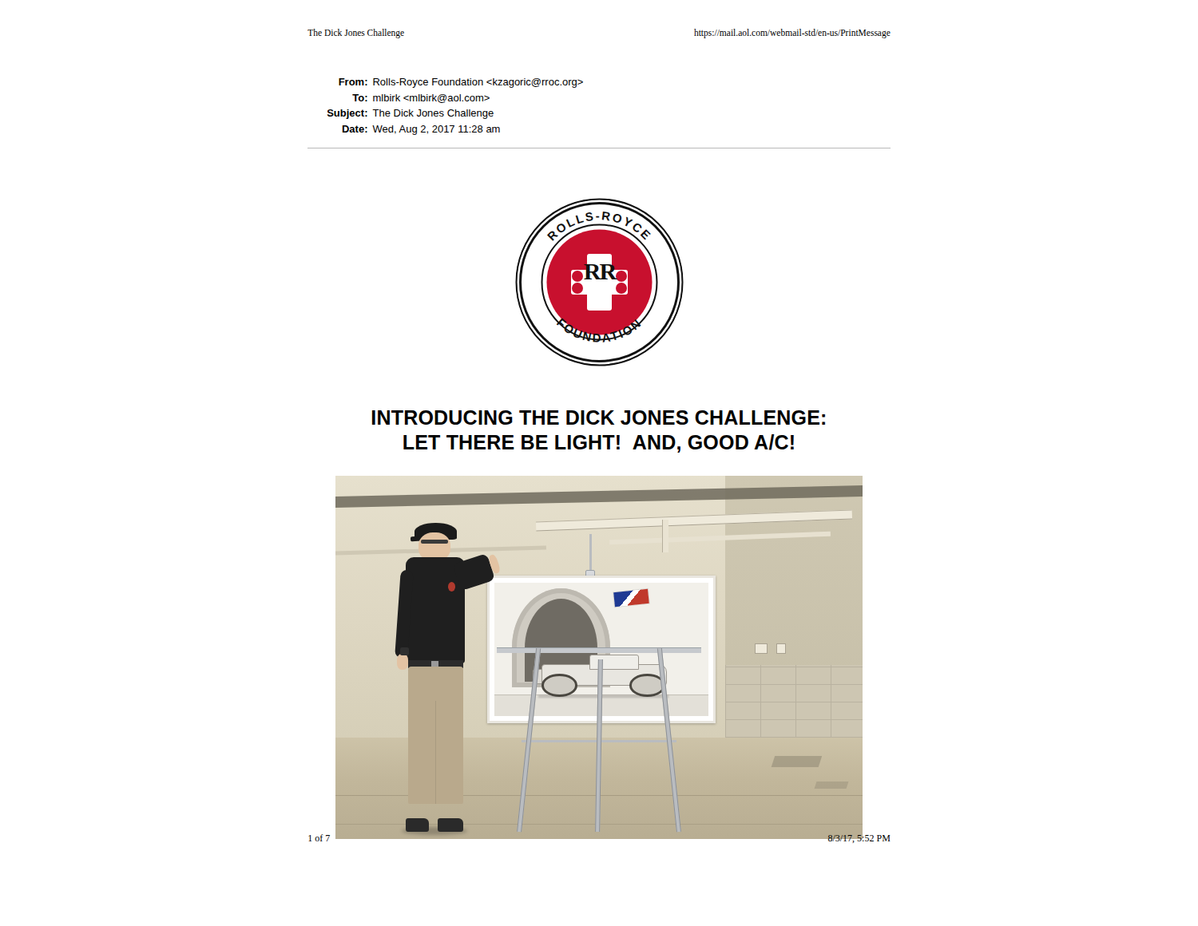The Dick Jones Challenge
https://mail.aol.com/webmail-std/en-us/PrintMessage
| From: | Rolls-Royce Foundation <kzagoric@rroc.org> |
| To: | mlbirk <mlbirk@aol.com> |
| Subject: | The Dick Jones Challenge |
| Date: | Wed, Aug 2, 2017 11:28 am |
RR ROLLS-ROYCE FOUNDATION
INTRODUCING THE DICK JONES CHALLENGE:
LET THERE BE LIGHT! AND, GOOD A/C!
1 of 7
8/3/17, 5:52 PM